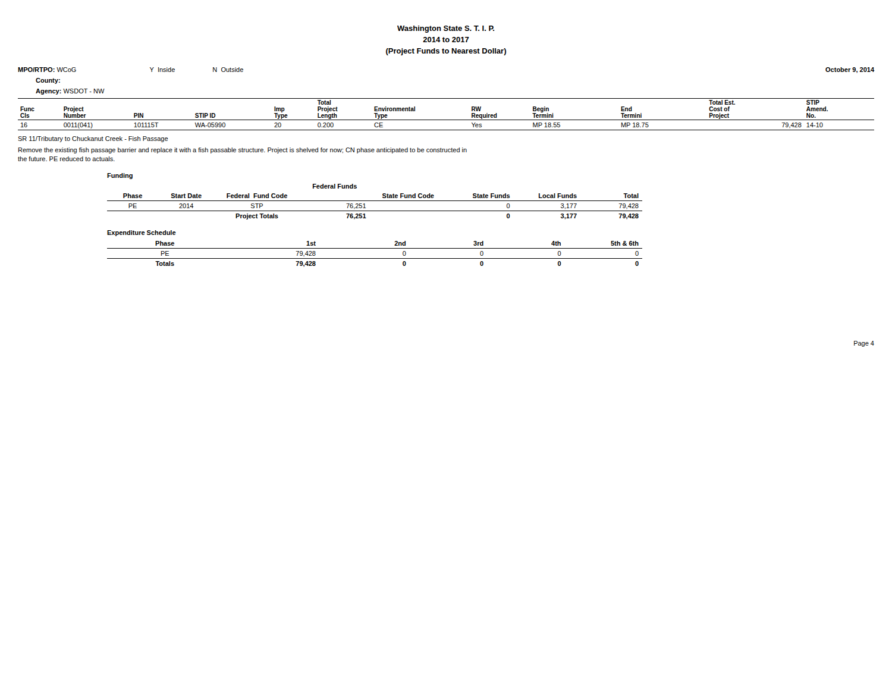Washington State S. T. I. P.
2014 to 2017
(Project Funds to Nearest Dollar)
MPO/RTPO: WCoG Y Inside N Outside October 9, 2014
County:
Agency: WSDOT - NW
| Func Cls | Project Number | PIN | STIP ID | Imp Type | Total Project Length | Environmental Type | RW Required | Begin Termini | End Termini | Total Est. Cost of Project | STIP Amend. No. |
| --- | --- | --- | --- | --- | --- | --- | --- | --- | --- | --- | --- |
| 16 | 0011(041) | 101115T | WA-05990 | 20 | 0.200 | CE | Yes | MP 18.55 | MP 18.75 | 79,428 | 14-10 |
SR 11/Tributary to Chuckanut Creek - Fish Passage
Remove the existing fish passage barrier and replace it with a fish passable structure. Project is shelved for now; CN phase anticipated to be constructed in the future. PE reduced to actuals.
Funding
| | | | Federal Funds | | | | |
| --- | --- | --- | --- | --- | --- | --- | --- |
| Phase | Start Date | Federal Fund Code | | State Fund Code | State Funds | Local Funds | Total |
| PE | 2014 | STP | 76,251 | | 0 | 3,177 | 79,428 |
| | | Project Totals | 76,251 | | 0 | 3,177 | 79,428 |
Expenditure Schedule
| Phase | 1st | 2nd | 3rd | 4th | 5th & 6th |
| --- | --- | --- | --- | --- | --- |
| PE | 79,428 | 0 | 0 | 0 | 0 |
| Totals | 79,428 | 0 | 0 | 0 | 0 |
Page 4